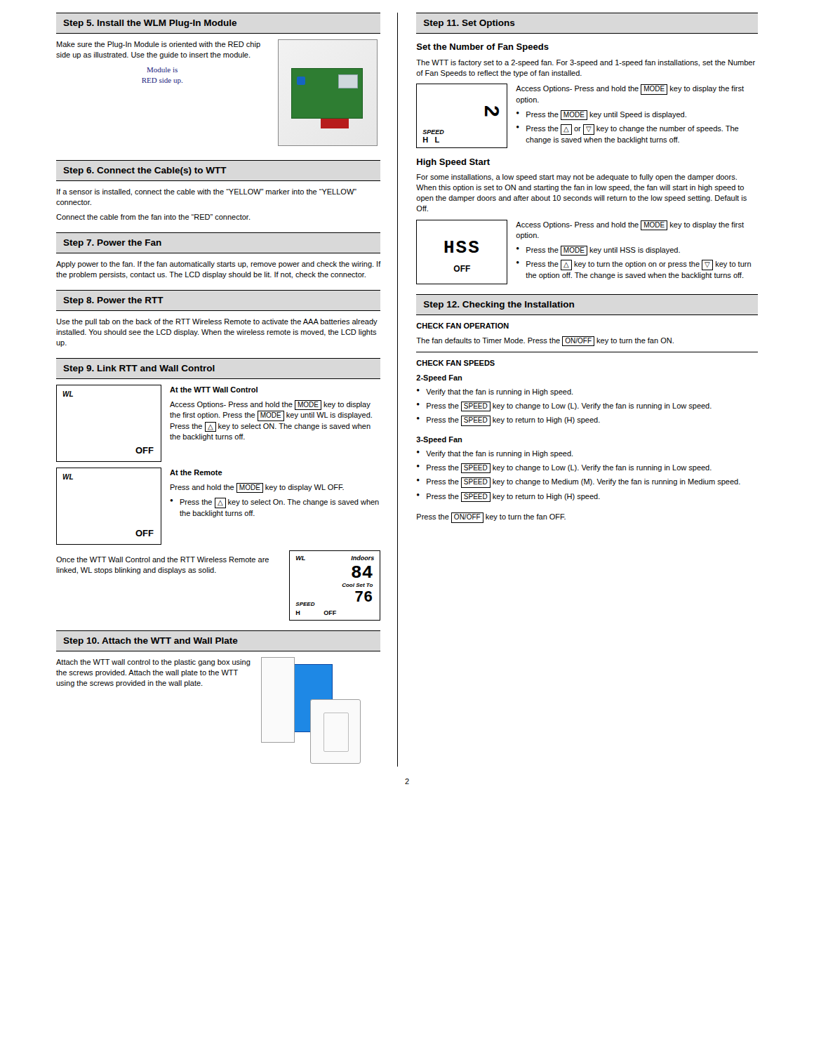Step 5. Install the WLM Plug-In Module
Make sure the Plug-In Module is oriented with the RED chip side up as illustrated. Use the guide to insert the module.
Module is
RED side up.
Step 6. Connect the Cable(s) to WTT
If a sensor is installed, connect the cable with the “YELLOW” marker into the “YELLOW” connector.
Connect the cable from the fan into the “RED” connector.
Step 7. Power the Fan
Apply power to the fan. If the fan automatically starts up, remove power and check the wiring. If the problem persists, contact us. The LCD display should be lit. If not, check the connector.
Step 8. Power the RTT
Use the pull tab on the back of the RTT Wireless Remote to activate the AAA batteries already installed. You should see the LCD display. When the wireless remote is moved, the LCD lights up.
Step 9. Link RTT and Wall Control
WL OFF
At the WTT Wall Control
Access Options- Press and hold the MODE key to display the first option. Press the MODE key until WL is displayed. Press the △ key to select ON. The change is saved when the backlight turns off.
WL OFF
At the Remote
Press and hold the MODE key to display WL OFF.
Press the △ key to select On. The change is saved when the backlight turns off.
Once the WTT Wall Control and the RTT Wireless Remote are linked, WL stops blinking and displays as solid.
WL Indoors 84 Cool Set To 76 SPEED H OFF
Step 10. Attach the WTT and Wall Plate
Attach the WTT wall control to the plastic gang box using the screws provided. Attach the wall plate to the WTT using the screws provided in the wall plate.
Step 11. Set Options
Set the Number of Fan Speeds
The WTT is factory set to a 2-speed fan. For 3-speed and 1-speed fan installations, set the Number of Fan Speeds to reflect the type of fan installed.
2 SPEED H L
Access Options- Press and hold the MODE key to display the first option.
Press the MODE key until Speed is displayed.
Press the △ or ▽ key to change the number of speeds. The change is saved when the backlight turns off.
High Speed Start
For some installations, a low speed start may not be adequate to fully open the damper doors. When this option is set to ON and starting the fan in low speed, the fan will start in high speed to open the damper doors and after about 10 seconds will return to the low speed setting. Default is Off.
HSS
OFF
Access Options- Press and hold the MODE key to display the first option.
Press the MODE key until HSS is displayed.
Press the △ key to turn the option on or press the ▽ key to turn the option off. The change is saved when the backlight turns off.
Step 12. Checking the Installation
CHECK FAN OPERATION
The fan defaults to Timer Mode. Press the ON/OFF key to turn the fan ON.
CHECK FAN SPEEDS
2-Speed Fan
Verify that the fan is running in High speed.
Press the SPEED key to change to Low (L). Verify the fan is running in Low speed.
Press the SPEED key to return to High (H) speed.
3-Speed Fan
Verify that the fan is running in High speed.
Press the SPEED key to change to Low (L). Verify the fan is running in Low speed.
Press the SPEED key to change to Medium (M). Verify the fan is running in Medium speed.
Press the SPEED key to return to High (H) speed.
Press the ON/OFF key to turn the fan OFF.
2